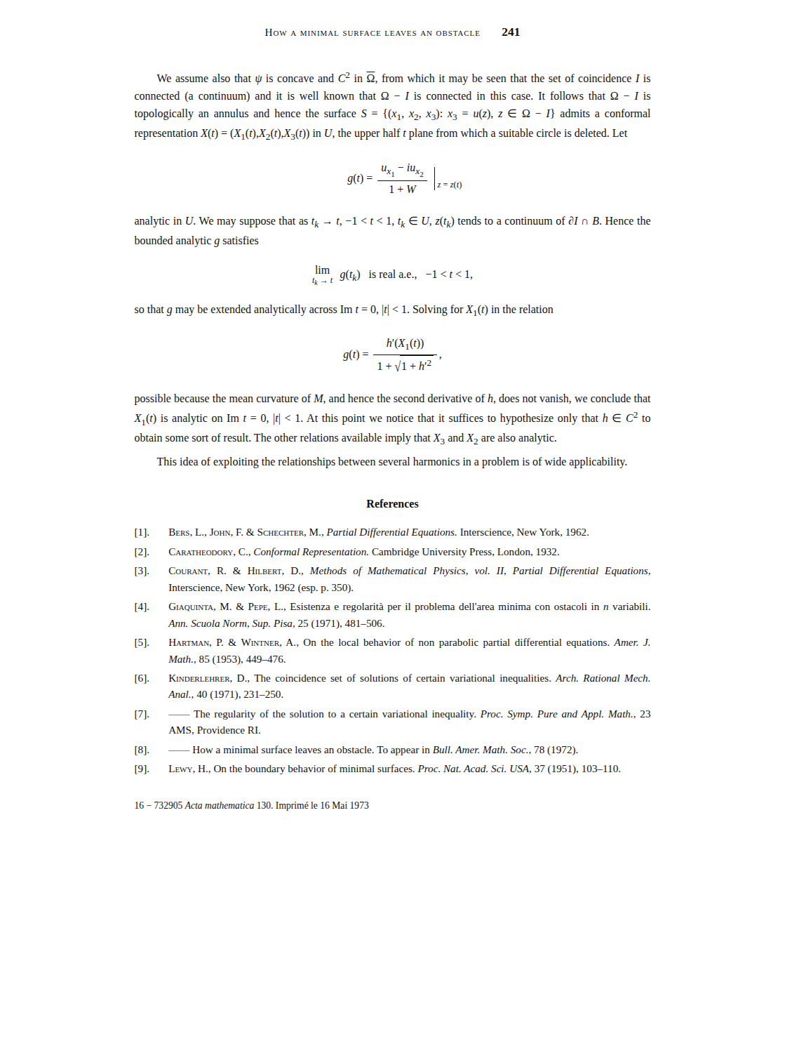How a minimal surface leaves an obstacle 241
We assume also that ψ is concave and C2 in Ω, from which it may be seen that the set of coincidence I is connected (a continuum) and it is well known that Ω − I is connected in this case. It follows that Ω − I is topologically an annulus and hence the surface S = {(x1, x2, x3): x3 = u(z), z ∈ Ω − I} admits a conformal representation X(t) = (X1(t),X2(t),X3(t)) in U, the upper half t plane from which a suitable circle is deleted. Let
g(t) = ux1 − iux2 1 + W z = z(t)
analytic in U. We may suppose that as tk → t, −1 < t < 1, tk ∈ U, z(tk) tends to a continuum of ∂I ∩ B. Hence the bounded analytic g satisfies
lim tk → t g(tk) is real a.e., −1 < t < 1,
so that g may be extended analytically across Im t = 0, |t| < 1. Solving for X1(t) in the relation
g(t) = h′(X1(t)) 1 + √1 + h′2 ,
possible because the mean curvature of M, and hence the second derivative of h, does not vanish, we conclude that X1(t) is analytic on Im t = 0, |t| < 1. At this point we notice that it suffices to hypothesize only that h ∈ C2 to obtain some sort of result. The other relations available imply that X3 and X2 are also analytic.
This idea of exploiting the relationships between several harmonics in a problem is of wide applicability.
References
[1]. Bers, L., John, F. & Schechter, M., Partial Differential Equations. Interscience, New York, 1962.
[2]. Caratheodory, C., Conformal Representation. Cambridge University Press, London, 1932.
[3]. Courant, R. & Hilbert, D., Methods of Mathematical Physics, vol. II, Partial Differential Equations, Interscience, New York, 1962 (esp. p. 350).
[4]. Giaquinta, M. & Pepe, L., Esistenza e regolarità per il problema dell'area minima con ostacoli in n variabili. Ann. Scuola Norm, Sup. Pisa, 25 (1971), 481–506.
[5]. Hartman, P. & Wintner, A., On the local behavior of non parabolic partial differential equations. Amer. J. Math., 85 (1953), 449–476.
[6]. Kinderlehrer, D., The coincidence set of solutions of certain variational inequalities. Arch. Rational Mech. Anal., 40 (1971), 231–250.
[7]. —— The regularity of the solution to a certain variational inequality. Proc. Symp. Pure and Appl. Math., 23 AMS, Providence RI.
[8]. —— How a minimal surface leaves an obstacle. To appear in Bull. Amer. Math. Soc., 78 (1972).
[9]. Lewy, H., On the boundary behavior of minimal surfaces. Proc. Nat. Acad. Sci. USA, 37 (1951), 103–110.
16 − 732905 Acta mathematica 130. Imprimé le 16 Mai 1973